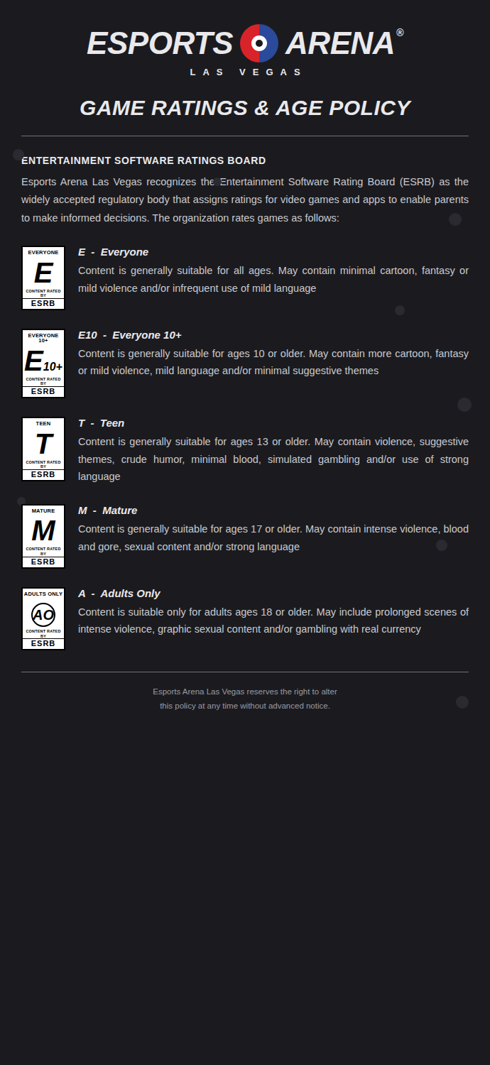ESPORTS ARENA®
LAS VEGAS
GAME RATINGS & AGE POLICY
ENTERTAINMENT SOFTWARE RATINGS BOARD
Esports Arena Las Vegas recognizes the Entertainment Software Rating Board (ESRB) as the widely accepted regulatory body that assigns ratings for video games and apps to enable parents to make informed decisions. The organization rates games as follows:
Everyone
E
Content Rated By
ESRB
E - Everyone
Content is generally suitable for all ages. May contain minimal cartoon, fantasy or mild violence and/or infrequent use of mild language
Everyone 10+
E10+
Content Rated By
ESRB
E10 - Everyone 10+
Content is generally suitable for ages 10 or older. May contain more cartoon, fantasy or mild violence, mild language and/or minimal suggestive themes
Teen
T
Content Rated By
ESRB
T - Teen
Content is generally suitable for ages 13 or older. May contain violence, suggestive themes, crude humor, minimal blood, simulated gambling and/or use of strong language
Mature
M
Content Rated By
ESRB
M - Mature
Content is generally suitable for ages 17 or older. May contain intense violence, blood and gore, sexual content and/or strong language
Adults Only
AO
Content Rated By
ESRB
A - Adults Only
Content is suitable only for adults ages 18 or older. May include prolonged scenes of intense violence, graphic sexual content and/or gambling with real currency
Esports Arena Las Vegas reserves the right to alter
this policy at any time without advanced notice.